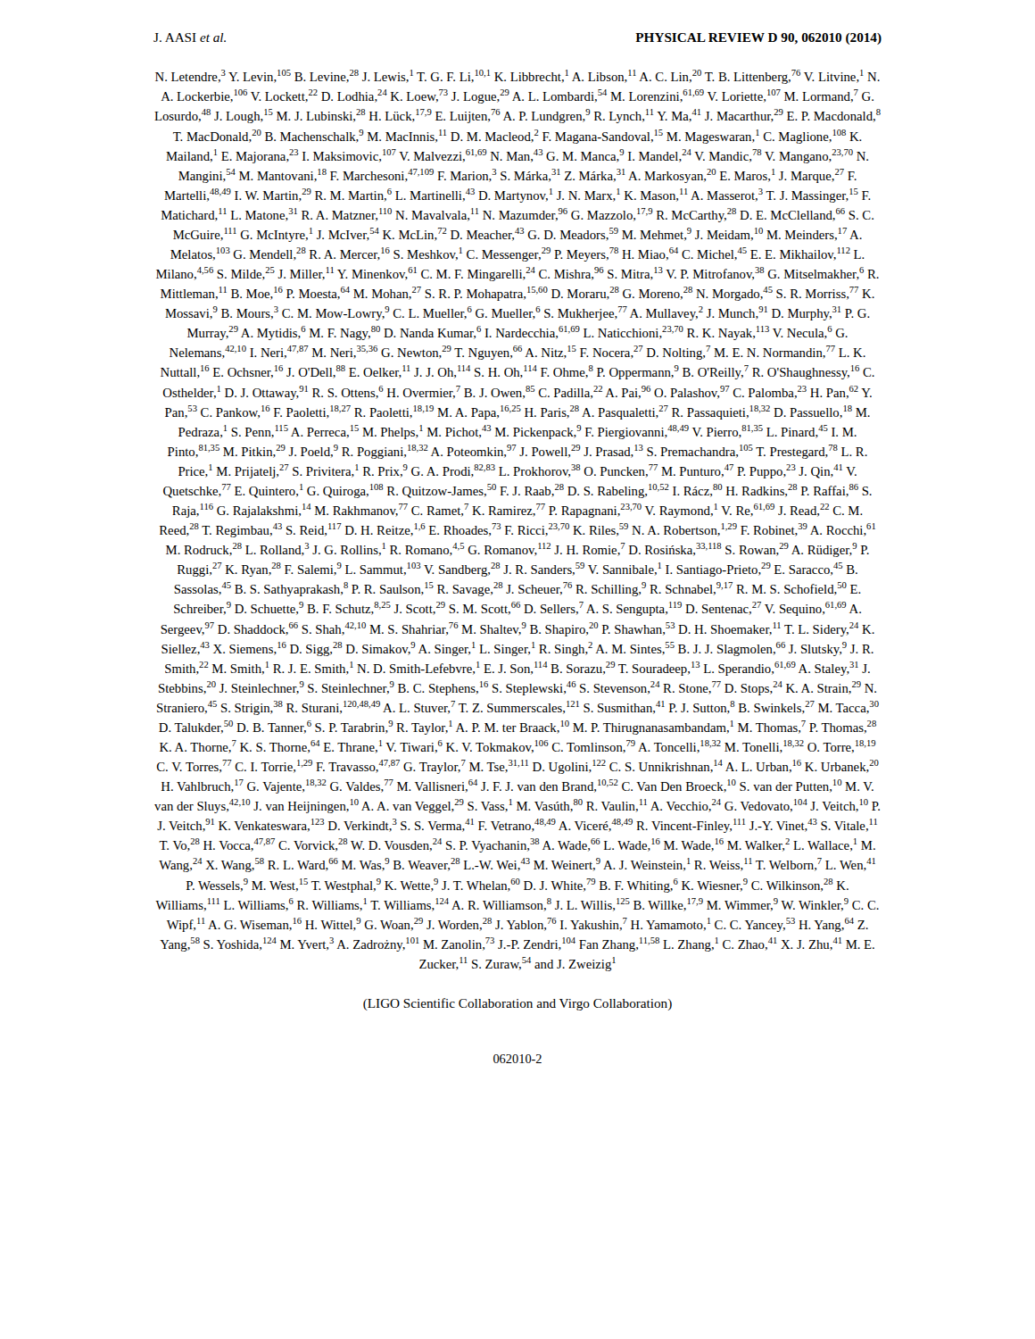J. AASI et al. PHYSICAL REVIEW D 90, 062010 (2014)
N. Letendre,3 Y. Levin,105 B. Levine,28 J. Lewis,1 T. G. F. Li,10,1 K. Libbrecht,1 A. Libson,11 A. C. Lin,20 T. B. Littenberg,76 V. Litvine,1 N. A. Lockerbie,106 V. Lockett,22 D. Lodhia,24 K. Loew,73 J. Logue,29 A. L. Lombardi,54 M. Lorenzini,61,69 V. Loriette,107 M. Lormand,7 G. Losurdo,48 J. Lough,15 M. J. Lubinski,28 H. Lück,17,9 E. Luijten,76 A. P. Lundgren,9 R. Lynch,11 Y. Ma,41 J. Macarthur,29 E. P. Macdonald,8 T. MacDonald,20 B. Machenschalk,9 M. MacInnis,11 D. M. Macleod,2 F. Magana-Sandoval,15 M. Mageswaran,1 C. Maglione,108 K. Mailand,1 E. Majorana,23 I. Maksimovic,107 V. Malvezzi,61,69 N. Man,43 G. M. Manca,9 I. Mandel,24 V. Mandic,78 V. Mangano,23,70 N. Mangini,54 M. Mantovani,18 F. Marchesoni,47,109 F. Marion,3 S. Márka,31 Z. Márka,31 A. Markosyan,20 E. Maros,1 J. Marque,27 F. Martelli,48,49 I. W. Martin,29 R. M. Martin,6 L. Martinelli,43 D. Martynov,1 J. N. Marx,1 K. Mason,11 A. Masserot,3 T. J. Massinger,15 F. Matichard,11 L. Matone,31 R. A. Matzner,110 N. Mavalvala,11 N. Mazumder,96 G. Mazzolo,17,9 R. McCarthy,28 D. E. McClelland,66 S. C. McGuire,111 G. McIntyre,1 J. McIver,54 K. McLin,72 D. Meacher,43 G. D. Meadors,59 M. Mehmet,9 J. Meidam,10 M. Meinders,17 A. Melatos,103 G. Mendell,28 R. A. Mercer,16 S. Meshkov,1 C. Messenger,29 P. Meyers,78 H. Miao,64 C. Michel,45 E. E. Mikhailov,112 L. Milano,4,56 S. Milde,25 J. Miller,11 Y. Minenkov,61 C. M. F. Mingarelli,24 C. Mishra,96 S. Mitra,13 V. P. Mitrofanov,38 G. Mitselmakher,6 R. Mittleman,11 B. Moe,16 P. Moesta,64 M. Mohan,27 S. R. P. Mohapatra,15,60 D. Moraru,28 G. Moreno,28 N. Morgado,45 S. R. Morriss,77 K. Mossavi,9 B. Mours,3 C. M. Mow-Lowry,9 C. L. Mueller,6 G. Mueller,6 S. Mukherjee,77 A. Mullavey,2 J. Munch,91 D. Murphy,31 P. G. Murray,29 A. Mytidis,6 M. F. Nagy,80 D. Nanda Kumar,6 I. Nardecchia,61,69 L. Naticchioni,23,70 R. K. Nayak,113 V. Necula,6 G. Nelemans,42,10 I. Neri,47,87 M. Neri,35,36 G. Newton,29 T. Nguyen,66 A. Nitz,15 F. Nocera,27 D. Nolting,7 M. E. N. Normandin,77 L. K. Nuttall,16 E. Ochsner,16 J. O'Dell,88 E. Oelker,11 J. J. Oh,114 S. H. Oh,114 F. Ohme,8 P. Oppermann,9 B. O'Reilly,7 R. O'Shaughnessy,16 C. Osthelder,1 D. J. Ottaway,91 R. S. Ottens,6 H. Overmier,7 B. J. Owen,85 C. Padilla,22 A. Pai,96 O. Palashov,97 C. Palomba,23 H. Pan,62 Y. Pan,53 C. Pankow,16 F. Paoletti,18,27 R. Paoletti,18,19 M. A. Papa,16,25 H. Paris,28 A. Pasqualetti,27 R. Passaquieti,18,32 D. Passuello,18 M. Pedraza,1 S. Penn,115 A. Perreca,15 M. Phelps,1 M. Pichot,43 M. Pickenpack,9 F. Piergiovanni,48,49 V. Pierro,81,35 L. Pinard,45 I. M. Pinto,81,35 M. Pitkin,29 J. Poeld,9 R. Poggiani,18,32 A. Poteomkin,97 J. Powell,29 J. Prasad,13 S. Premachandra,105 T. Prestegard,78 L. R. Price,1 M. Prijatelj,27 S. Privitera,1 R. Prix,9 G. A. Prodi,82,83 L. Prokhorov,38 O. Puncken,77 M. Punturo,47 P. Puppo,23 J. Qin,41 V. Quetschke,77 E. Quintero,1 G. Quiroga,108 R. Quitzow-James,50 F. J. Raab,28 D. S. Rabeling,10,52 I. Rácz,80 H. Radkins,28 P. Raffai,86 S. Raja,116 G. Rajalakshmi,14 M. Rakhmanov,77 C. Ramet,7 K. Ramirez,77 P. Rapagnani,23,70 V. Raymond,1 V. Re,61,69 J. Read,22 C. M. Reed,28 T. Regimbau,43 S. Reid,117 D. H. Reitze,1,6 E. Rhoades,73 F. Ricci,23,70 K. Riles,59 N. A. Robertson,1,29 F. Robinet,39 A. Rocchi,61 M. Rodruck,28 L. Rolland,3 J. G. Rollins,1 R. Romano,4,5 G. Romanov,112 J. H. Romie,7 D. Rosińska,33,118 S. Rowan,29 A. Rüdiger,9 P. Ruggi,27 K. Ryan,28 F. Salemi,9 L. Sammut,103 V. Sandberg,28 J. R. Sanders,59 V. Sannibale,1 I. Santiago-Prieto,29 E. Saracco,45 B. Sassolas,45 B. S. Sathyaprakash,8 P. R. Saulson,15 R. Savage,28 J. Scheuer,76 R. Schilling,9 R. Schnabel,9,17 R. M. S. Schofield,50 E. Schreiber,9 D. Schuette,9 B. F. Schutz,8,25 J. Scott,29 S. M. Scott,66 D. Sellers,7 A. S. Sengupta,119 D. Sentenac,27 V. Sequino,61,69 A. Sergeev,97 D. Shaddock,66 S. Shah,42,10 M. S. Shahriar,76 M. Shaltev,9 B. Shapiro,20 P. Shawhan,53 D. H. Shoemaker,11 T. L. Sidery,24 K. Siellez,43 X. Siemens,16 D. Sigg,28 D. Simakov,9 A. Singer,1 L. Singer,1 R. Singh,2 A. M. Sintes,55 B. J. J. Slagmolen,66 J. Slutsky,9 J. R. Smith,22 M. Smith,1 R. J. E. Smith,1 N. D. Smith-Lefebvre,1 E. J. Son,114 B. Sorazu,29 T. Souradeep,13 L. Sperandio,61,69 A. Staley,31 J. Stebbins,20 J. Steinlechner,9 S. Steinlechner,9 B. C. Stephens,16 S. Steplewski,46 S. Stevenson,24 R. Stone,77 D. Stops,24 K. A. Strain,29 N. Straniero,45 S. Strigin,38 R. Sturani,120,48,49 A. L. Stuver,7 T. Z. Summerscales,121 S. Susmithan,41 P. J. Sutton,8 B. Swinkels,27 M. Tacca,30 D. Talukder,50 D. B. Tanner,6 S. P. Tarabrin,9 R. Taylor,1 A. P. M. ter Braack,10 M. P. Thirugnanasambandam,1 M. Thomas,7 P. Thomas,28 K. A. Thorne,7 K. S. Thorne,64 E. Thrane,1 V. Tiwari,6 K. V. Tokmakov,106 C. Tomlinson,79 A. Toncelli,18,32 M. Tonelli,18,32 O. Torre,18,19 C. V. Torres,77 C. I. Torrie,1,29 F. Travasso,47,87 G. Traylor,7 M. Tse,31,11 D. Ugolini,122 C. S. Unnikrishnan,14 A. L. Urban,16 K. Urbanek,20 H. Vahlbruch,17 G. Vajente,18,32 G. Valdes,77 M. Vallisneri,64 J. F. J. van den Brand,10,52 C. Van Den Broeck,10 S. van der Putten,10 M. V. van der Sluys,42,10 J. van Heijningen,10 A. A. van Veggel,29 S. Vass,1 M. Vasúth,80 R. Vaulin,11 A. Vecchio,24 G. Vedovato,104 J. Veitch,10 P. J. Veitch,91 K. Venkateswara,123 D. Verkindt,3 S. S. Verma,41 F. Vetrano,48,49 A. Viceré,48,49 R. Vincent-Finley,111 J.-Y. Vinet,43 S. Vitale,11 T. Vo,28 H. Vocca,47,87 C. Vorvick,28 W. D. Vousden,24 S. P. Vyachanin,38 A. Wade,66 L. Wade,16 M. Wade,16 M. Walker,2 L. Wallace,1 M. Wang,24 X. Wang,58 R. L. Ward,66 M. Was,9 B. Weaver,28 L.-W. Wei,43 M. Weinert,9 A. J. Weinstein,1 R. Weiss,11 T. Welborn,7 L. Wen,41 P. Wessels,9 M. West,15 T. Westphal,9 K. Wette,9 J. T. Whelan,60 D. J. White,79 B. F. Whiting,6 K. Wiesner,9 C. Wilkinson,28 K. Williams,111 L. Williams,6 R. Williams,1 T. Williams,124 A. R. Williamson,8 J. L. Willis,125 B. Willke,17,9 M. Wimmer,9 W. Winkler,9 C. C. Wipf,11 A. G. Wiseman,16 H. Wittel,9 G. Woan,29 J. Worden,28 J. Yablon,76 I. Yakushin,7 H. Yamamoto,1 C. C. Yancey,53 H. Yang,64 Z. Yang,58 S. Yoshida,124 M. Yvert,3 A. Zadrożny,101 M. Zanolin,73 J.-P. Zendri,104 Fan Zhang,11,58 L. Zhang,1 C. Zhao,41 X. J. Zhu,41 M. E. Zucker,11 S. Zuraw,54 and J. Zweizig1
(LIGO Scientific Collaboration and Virgo Collaboration)
062010-2